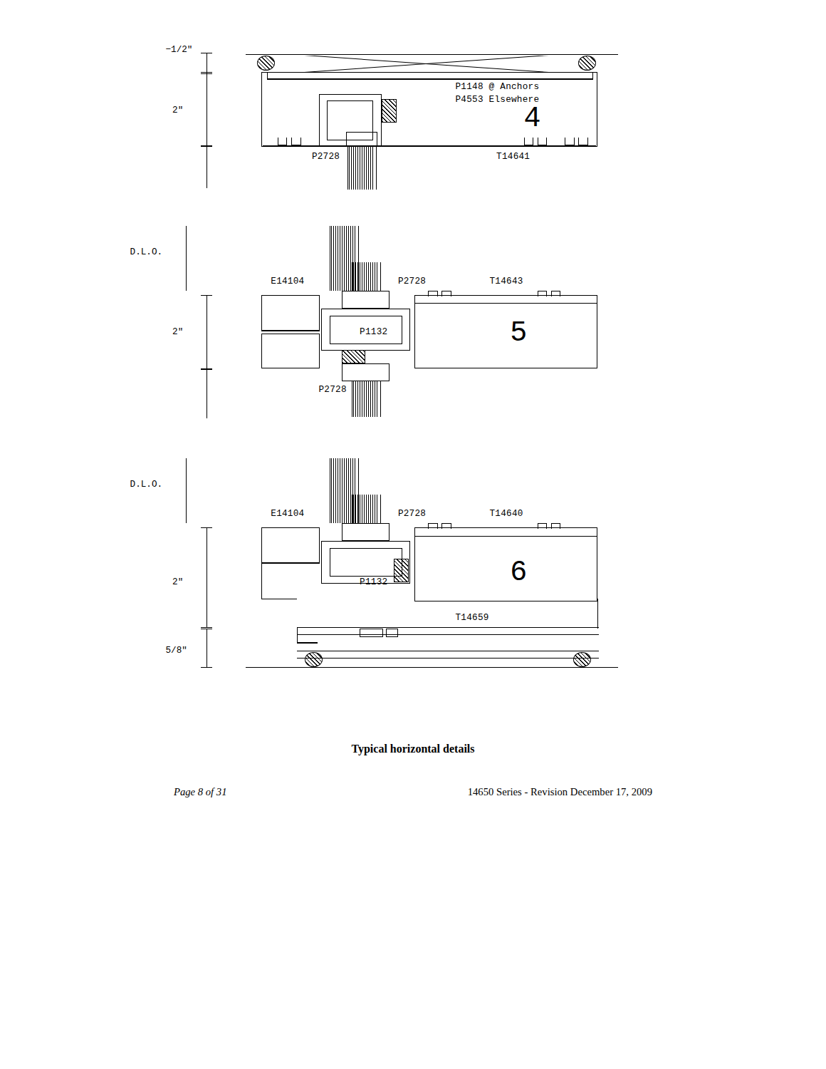−1/2"
P1148 @ Anchors
P4553 Elsewhere
4
P2728
T14641
2"
D.L.O.
E14104
P2728
T14643
P1132
5
P2728
2"
D.L.O.
E14104
P2728
T14640
P1132
6
T14659
2"
5/8"
Typical horizontal details
Page 8 of 31
14650 Series - Revision December 17, 2009